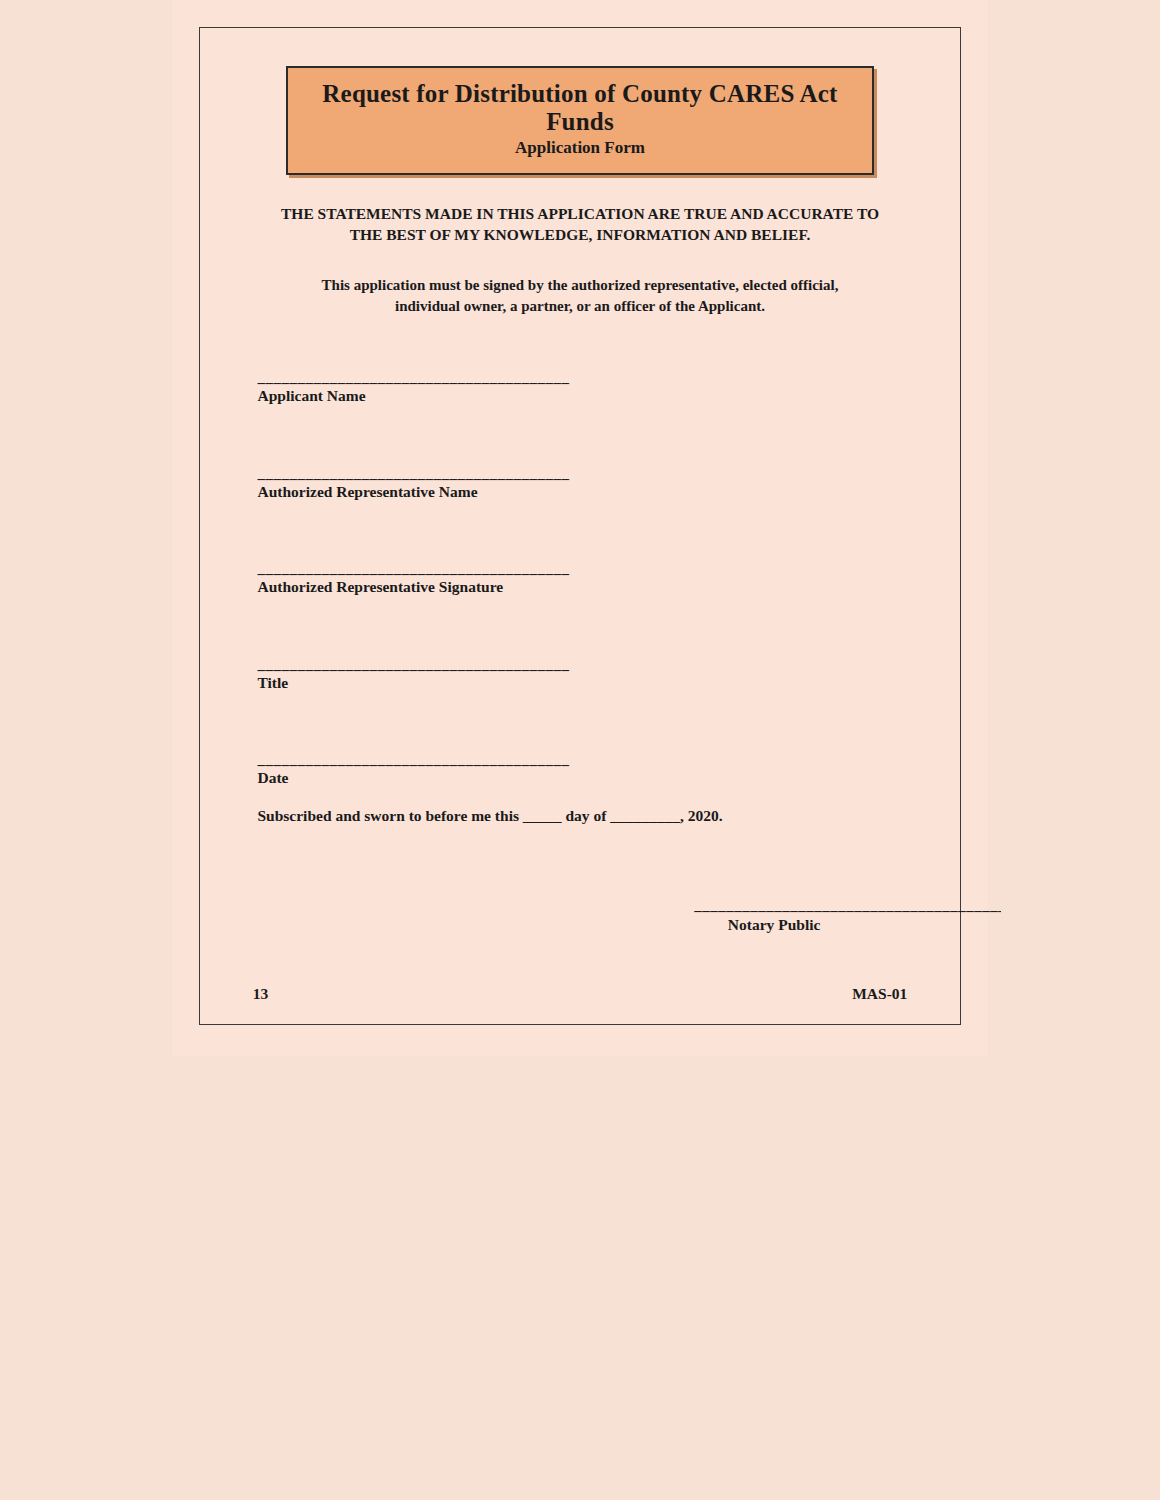Request for Distribution of County CARES Act Funds
Application Form
The statements made in this application are true and accurate to the best of my knowledge, information and belief.
This application must be signed by the authorized representative, elected official, individual owner, a partner, or an officer of the Applicant.
_______________________________________
Applicant Name
_______________________________________
Authorized Representative Name
_______________________________________
Authorized Representative Signature
_______________________________________
Title
_______________________________________
Date
Subscribed and sworn to before me this _____ day of _________, 2020.
_______________________________________
Notary Public
13 MAS-01